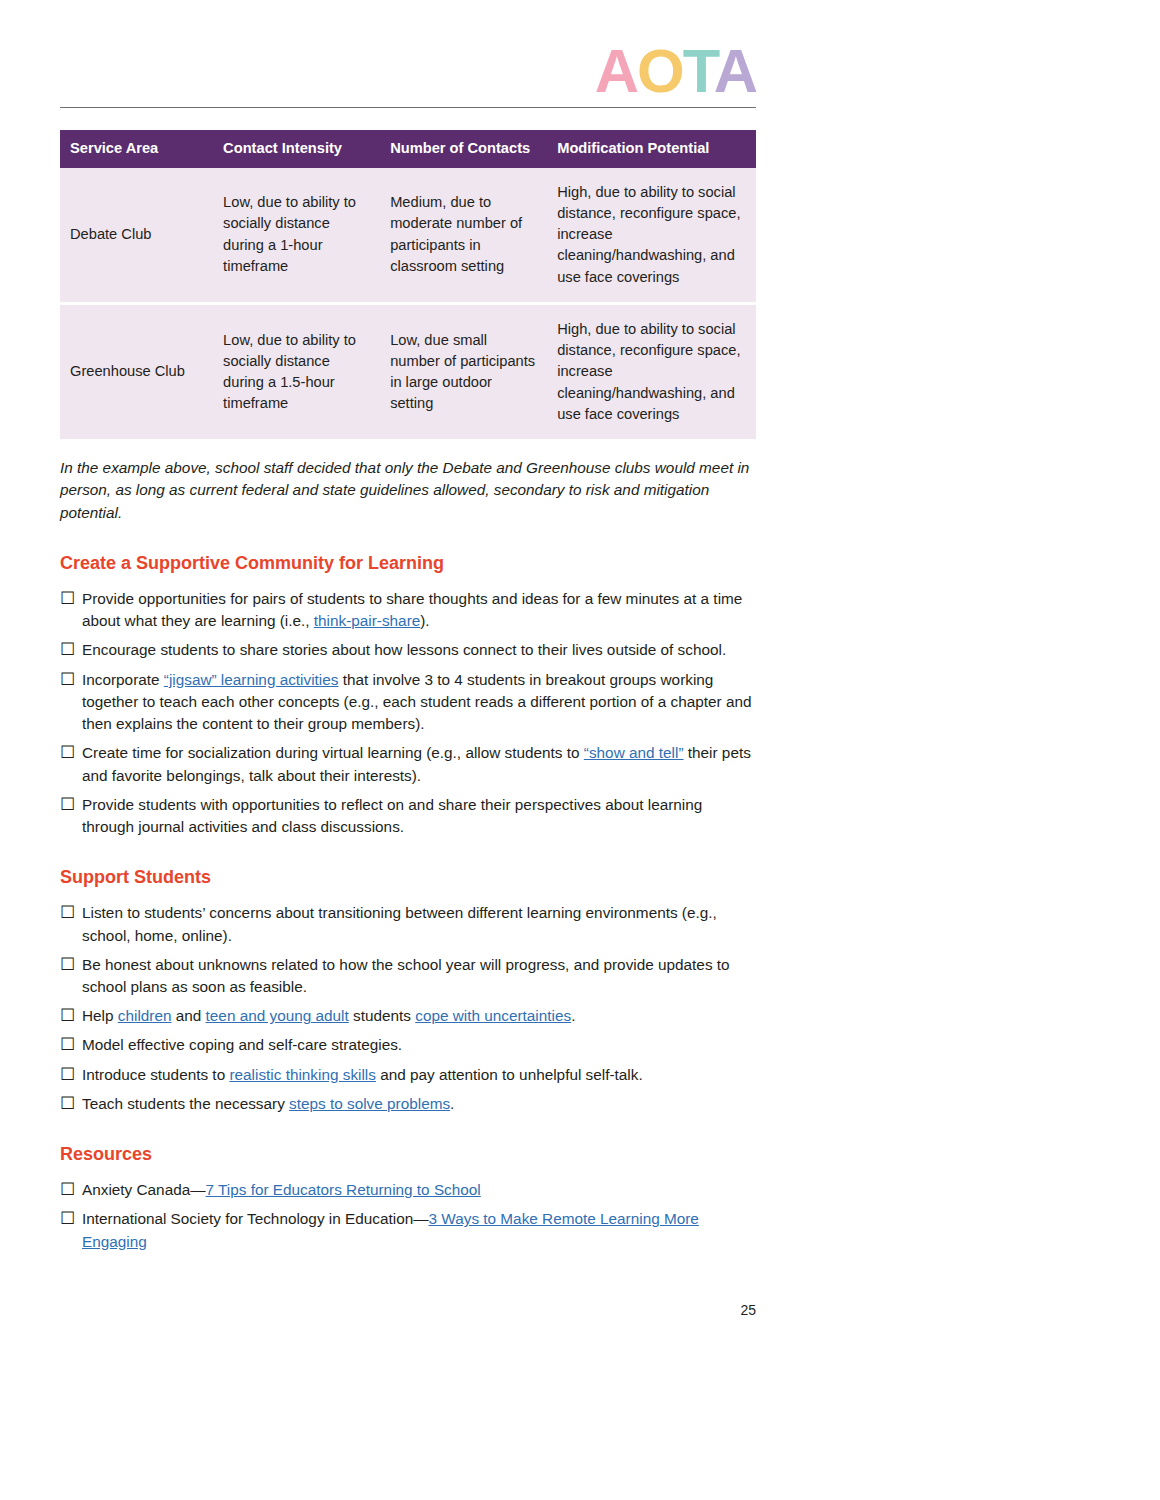AOTA
| Service Area | Contact Intensity | Number of Contacts | Modification Potential |
| --- | --- | --- | --- |
| Debate Club | Low, due to ability to socially distance during a 1-hour timeframe | Medium, due to moderate number of participants in classroom setting | High, due to ability to social distance, reconfigure space, increase cleaning/handwashing, and use face coverings |
| Greenhouse Club | Low, due to ability to socially distance during a 1.5-hour timeframe | Low, due small number of participants in large outdoor setting | High, due to ability to social distance, reconfigure space, increase cleaning/handwashing, and use face coverings |
In the example above, school staff decided that only the Debate and Greenhouse clubs would meet in person, as long as current federal and state guidelines allowed, secondary to risk and mitigation potential.
Create a Supportive Community for Learning
Provide opportunities for pairs of students to share thoughts and ideas for a few minutes at a time about what they are learning (i.e., think-pair-share).
Encourage students to share stories about how lessons connect to their lives outside of school.
Incorporate “jigsaw” learning activities that involve 3 to 4 students in breakout groups working together to teach each other concepts (e.g., each student reads a different portion of a chapter and then explains the content to their group members).
Create time for socialization during virtual learning (e.g., allow students to “show and tell” their pets and favorite belongings, talk about their interests).
Provide students with opportunities to reflect on and share their perspectives about learning through journal activities and class discussions.
Support Students
Listen to students’ concerns about transitioning between different learning environments (e.g., school, home, online).
Be honest about unknowns related to how the school year will progress, and provide updates to school plans as soon as feasible.
Help children and teen and young adult students cope with uncertainties.
Model effective coping and self-care strategies.
Introduce students to realistic thinking skills and pay attention to unhelpful self-talk.
Teach students the necessary steps to solve problems.
Resources
Anxiety Canada—7 Tips for Educators Returning to School
International Society for Technology in Education—3 Ways to Make Remote Learning More Engaging
25